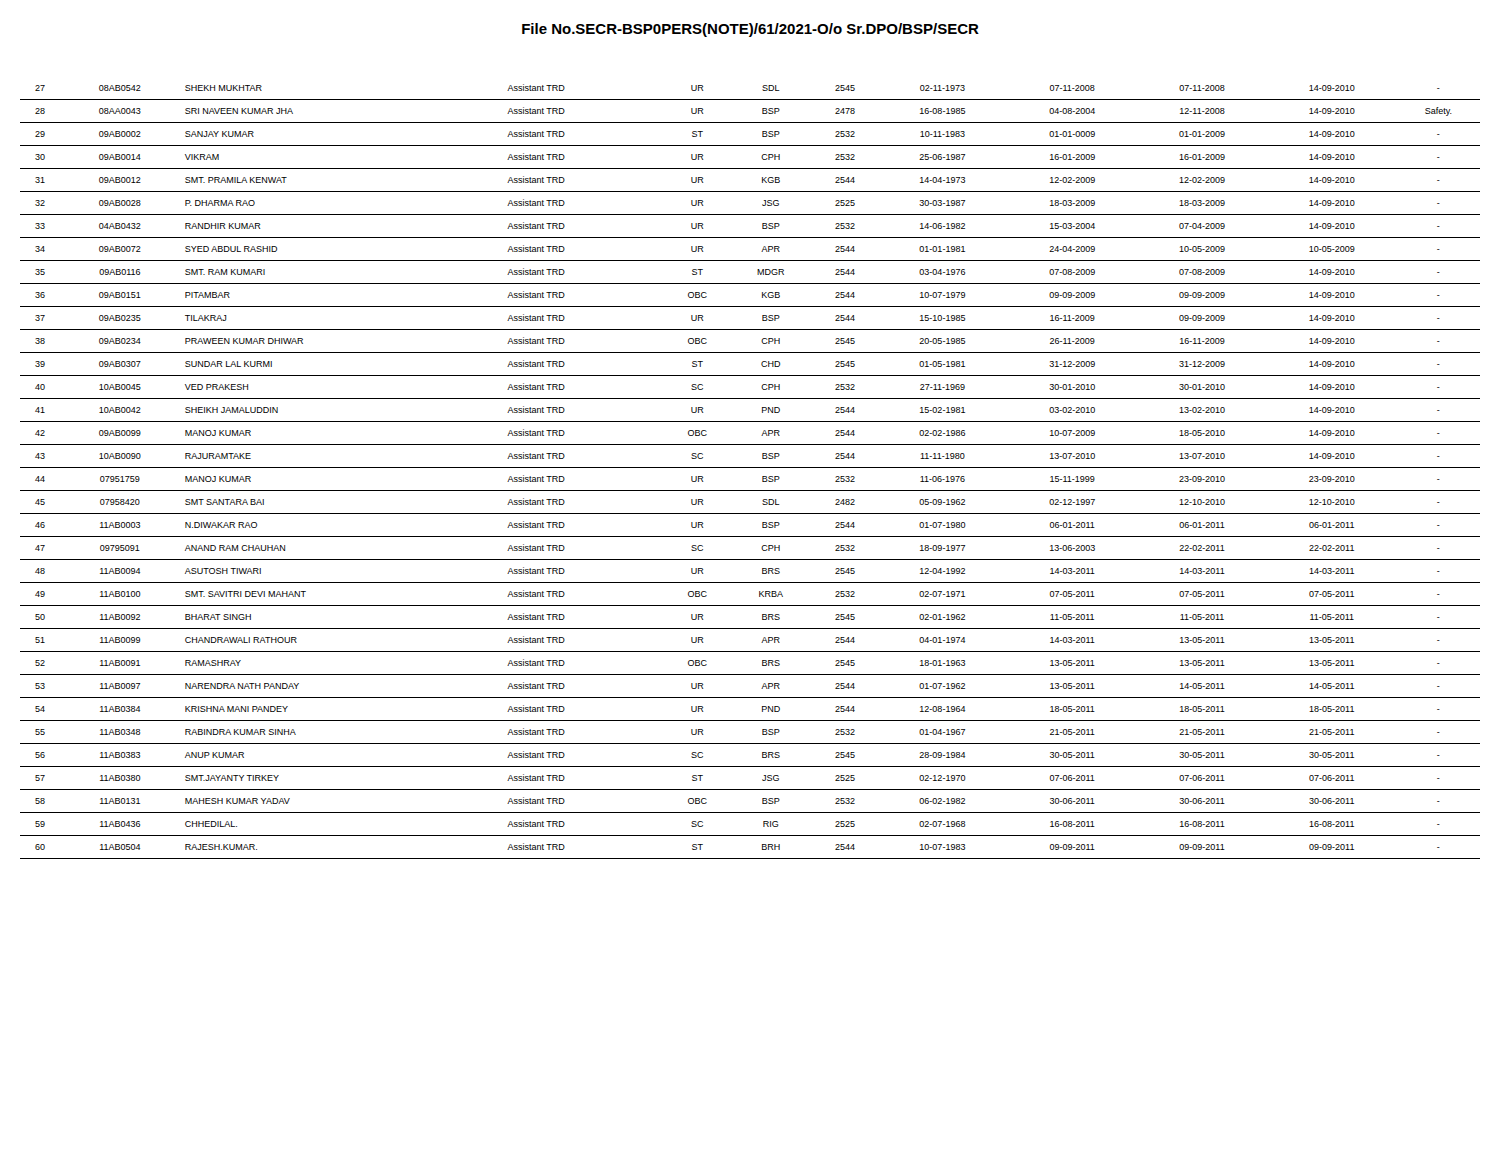File No.SECR-BSP0PERS(NOTE)/61/2021-O/o Sr.DPO/BSP/SECR
| 27 | 08AB0542 | SHEKH MUKHTAR | Assistant TRD | UR | SDL | 2545 | 02-11-1973 | 07-11-2008 | 07-11-2008 | 14-09-2010 | - |
| 28 | 08AA0043 | SRI NAVEEN KUMAR JHA | Assistant TRD | UR | BSP | 2478 | 16-08-1985 | 04-08-2004 | 12-11-2008 | 14-09-2010 | Safety. |
| 29 | 09AB0002 | SANJAY KUMAR | Assistant TRD | ST | BSP | 2532 | 10-11-1983 | 01-01-0009 | 01-01-2009 | 14-09-2010 | - |
| 30 | 09AB0014 | VIKRAM | Assistant TRD | UR | CPH | 2532 | 25-06-1987 | 16-01-2009 | 16-01-2009 | 14-09-2010 | - |
| 31 | 09AB0012 | SMT. PRAMILA KENWAT | Assistant TRD | UR | KGB | 2544 | 14-04-1973 | 12-02-2009 | 12-02-2009 | 14-09-2010 | - |
| 32 | 09AB0028 | P. DHARMA RAO | Assistant TRD | UR | JSG | 2525 | 30-03-1987 | 18-03-2009 | 18-03-2009 | 14-09-2010 | - |
| 33 | 04AB0432 | RANDHIR KUMAR | Assistant TRD | UR | BSP | 2532 | 14-06-1982 | 15-03-2004 | 07-04-2009 | 14-09-2010 | - |
| 34 | 09AB0072 | SYED ABDUL RASHID | Assistant TRD | UR | APR | 2544 | 01-01-1981 | 24-04-2009 | 10-05-2009 | 10-05-2009 | - |
| 35 | 09AB0116 | SMT. RAM KUMARI | Assistant TRD | ST | MDGR | 2544 | 03-04-1976 | 07-08-2009 | 07-08-2009 | 14-09-2010 | - |
| 36 | 09AB0151 | PITAMBAR | Assistant TRD | OBC | KGB | 2544 | 10-07-1979 | 09-09-2009 | 09-09-2009 | 14-09-2010 | - |
| 37 | 09AB0235 | TILAKRAJ | Assistant TRD | UR | BSP | 2544 | 15-10-1985 | 16-11-2009 | 09-09-2009 | 14-09-2010 | - |
| 38 | 09AB0234 | PRAWEEN KUMAR DHIWAR | Assistant TRD | OBC | CPH | 2545 | 20-05-1985 | 26-11-2009 | 16-11-2009 | 14-09-2010 | - |
| 39 | 09AB0307 | SUNDAR LAL KURMI | Assistant TRD | ST | CHD | 2545 | 01-05-1981 | 31-12-2009 | 31-12-2009 | 14-09-2010 | - |
| 40 | 10AB0045 | VED PRAKESH | Assistant TRD | SC | CPH | 2532 | 27-11-1969 | 30-01-2010 | 30-01-2010 | 14-09-2010 | - |
| 41 | 10AB0042 | SHEIKH JAMALUDDIN | Assistant TRD | UR | PND | 2544 | 15-02-1981 | 03-02-2010 | 13-02-2010 | 14-09-2010 | - |
| 42 | 09AB0099 | MANOJ KUMAR | Assistant TRD | OBC | APR | 2544 | 02-02-1986 | 10-07-2009 | 18-05-2010 | 14-09-2010 | - |
| 43 | 10AB0090 | RAJURAMTAKE | Assistant TRD | SC | BSP | 2544 | 11-11-1980 | 13-07-2010 | 13-07-2010 | 14-09-2010 | - |
| 44 | 07951759 | MANOJ KUMAR | Assistant TRD | UR | BSP | 2532 | 11-06-1976 | 15-11-1999 | 23-09-2010 | 23-09-2010 | - |
| 45 | 07958420 | SMT SANTARA BAI | Assistant TRD | UR | SDL | 2482 | 05-09-1962 | 02-12-1997 | 12-10-2010 | 12-10-2010 | - |
| 46 | 11AB0003 | N.DIWAKAR RAO | Assistant TRD | UR | BSP | 2544 | 01-07-1980 | 06-01-2011 | 06-01-2011 | 06-01-2011 | - |
| 47 | 09795091 | ANAND RAM CHAUHAN | Assistant TRD | SC | CPH | 2532 | 18-09-1977 | 13-06-2003 | 22-02-2011 | 22-02-2011 | - |
| 48 | 11AB0094 | ASUTOSH TIWARI | Assistant TRD | UR | BRS | 2545 | 12-04-1992 | 14-03-2011 | 14-03-2011 | 14-03-2011 | - |
| 49 | 11AB0100 | SMT. SAVITRI DEVI MAHANT | Assistant TRD | OBC | KRBA | 2532 | 02-07-1971 | 07-05-2011 | 07-05-2011 | 07-05-2011 | - |
| 50 | 11AB0092 | BHARAT SINGH | Assistant TRD | UR | BRS | 2545 | 02-01-1962 | 11-05-2011 | 11-05-2011 | 11-05-2011 | - |
| 51 | 11AB0099 | CHANDRAWALI RATHOUR | Assistant TRD | UR | APR | 2544 | 04-01-1974 | 14-03-2011 | 13-05-2011 | 13-05-2011 | - |
| 52 | 11AB0091 | RAMASHRAY | Assistant TRD | OBC | BRS | 2545 | 18-01-1963 | 13-05-2011 | 13-05-2011 | 13-05-2011 | - |
| 53 | 11AB0097 | NARENDRA NATH PANDAY | Assistant TRD | UR | APR | 2544 | 01-07-1962 | 13-05-2011 | 14-05-2011 | 14-05-2011 | - |
| 54 | 11AB0384 | KRISHNA MANI PANDEY | Assistant TRD | UR | PND | 2544 | 12-08-1964 | 18-05-2011 | 18-05-2011 | 18-05-2011 | - |
| 55 | 11AB0348 | RABINDRA KUMAR SINHA | Assistant TRD | UR | BSP | 2532 | 01-04-1967 | 21-05-2011 | 21-05-2011 | 21-05-2011 | - |
| 56 | 11AB0383 | ANUP KUMAR | Assistant TRD | SC | BRS | 2545 | 28-09-1984 | 30-05-2011 | 30-05-2011 | 30-05-2011 | - |
| 57 | 11AB0380 | SMT.JAYANTY TIRKEY | Assistant TRD | ST | JSG | 2525 | 02-12-1970 | 07-06-2011 | 07-06-2011 | 07-06-2011 | - |
| 58 | 11AB0131 | MAHESH KUMAR YADAV | Assistant TRD | OBC | BSP | 2532 | 06-02-1982 | 30-06-2011 | 30-06-2011 | 30-06-2011 | - |
| 59 | 11AB0436 | CHHEDILAL. | Assistant TRD | SC | RIG | 2525 | 02-07-1968 | 16-08-2011 | 16-08-2011 | 16-08-2011 | - |
| 60 | 11AB0504 | RAJESH.KUMAR. | Assistant TRD | ST | BRH | 2544 | 10-07-1983 | 09-09-2011 | 09-09-2011 | 09-09-2011 | - |